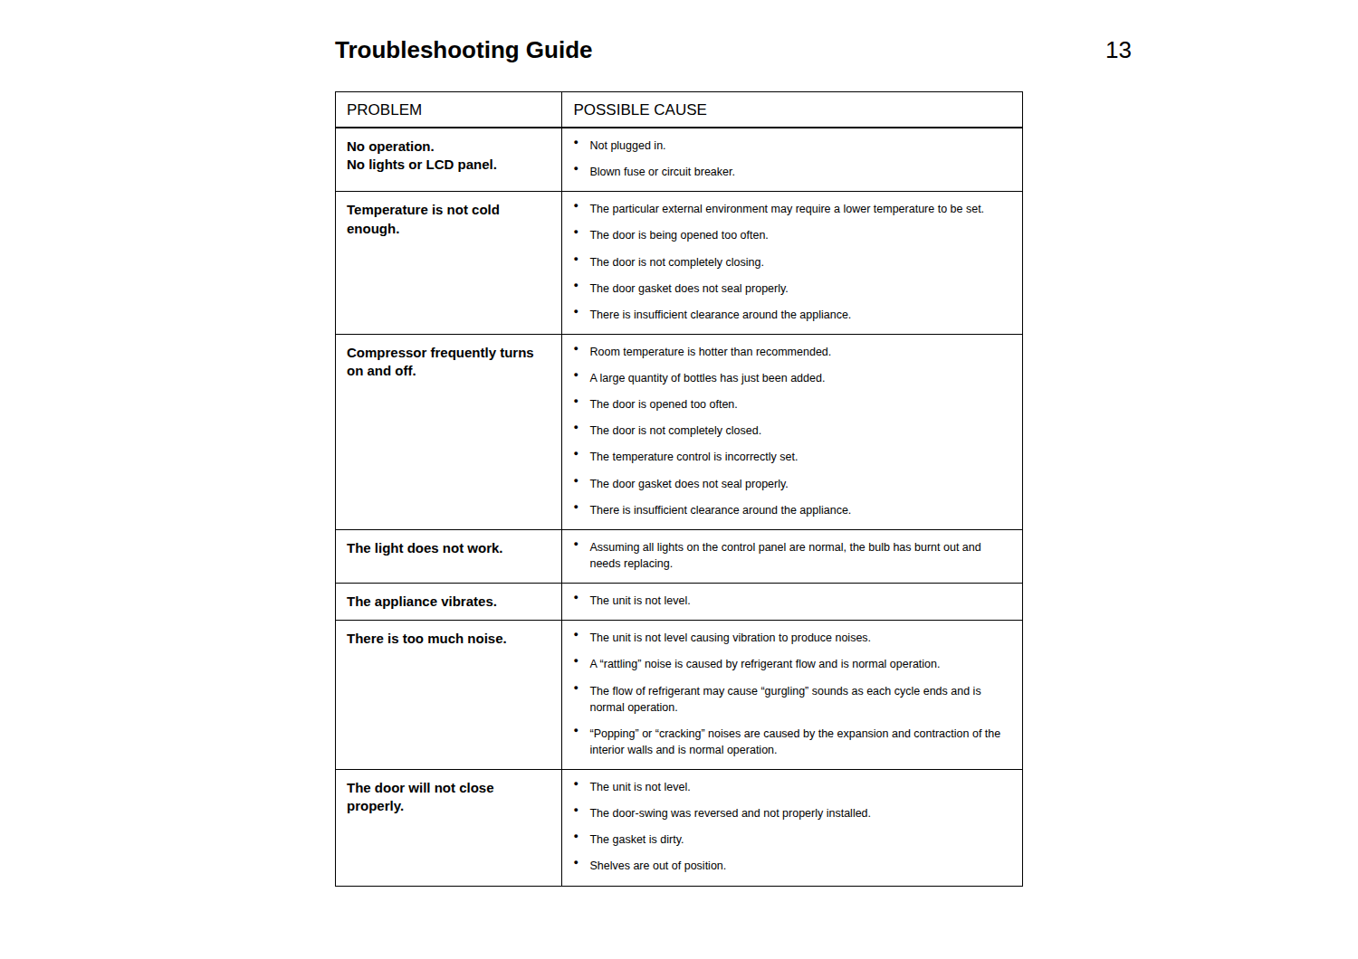13
Troubleshooting Guide
| PROBLEM | POSSIBLE CAUSE |
| --- | --- |
| No operation. No lights or LCD panel. | Not plugged in. Blown fuse or circuit breaker. |
| Temperature is not cold enough. | The particular external environment may require a lower temperature to be set. The door is being opened too often. The door is not completely closing. The door gasket does not seal properly. There is insufficient clearance around the appliance. |
| Compressor frequently turns on and off. | Room temperature is hotter than recommended. A large quantity of bottles has just been added. The door is opened too often. The door is not completely closed. The temperature control is incorrectly set. The door gasket does not seal properly. There is insufficient clearance around the appliance. |
| The light does not work. | Assuming all lights on the control panel are normal, the bulb has burnt out and needs replacing. |
| The appliance vibrates. | The unit is not level. |
| There is too much noise. | The unit is not level causing vibration to produce noises. A “rattling” noise is caused by refrigerant flow and is normal operation. The flow of refrigerant may cause “gurgling” sounds as each cycle ends and is normal operation. “Popping” or “cracking” noises are caused by the expansion and contraction of the interior walls and is normal operation. |
| The door will not close properly. | The unit is not level. The door-swing was reversed and not properly installed. The gasket is dirty. Shelves are out of position. |